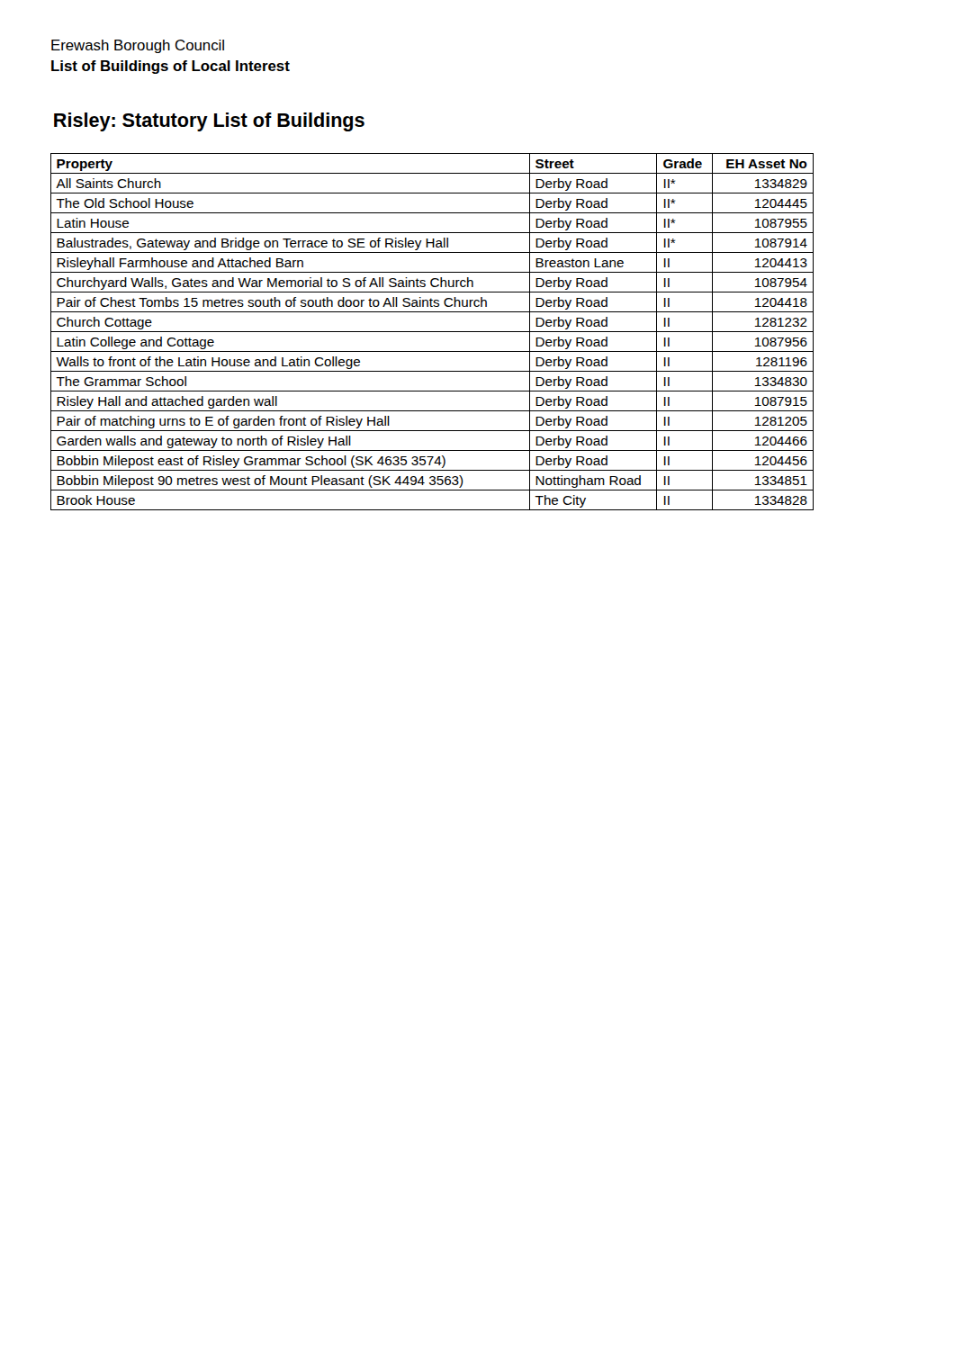Erewash Borough Council
List of Buildings of Local Interest
Risley: Statutory List of Buildings
| Property | Street | Grade | EH Asset No |
| --- | --- | --- | --- |
| All Saints Church | Derby Road | II* | 1334829 |
| The Old School House | Derby Road | II* | 1204445 |
| Latin House | Derby Road | II* | 1087955 |
| Balustrades, Gateway and Bridge on Terrace to SE of Risley Hall | Derby Road | II* | 1087914 |
| Risleyhall Farmhouse and Attached Barn | Breaston Lane | II | 1204413 |
| Churchyard Walls, Gates and War Memorial to S of All Saints Church | Derby Road | II | 1087954 |
| Pair of Chest Tombs 15 metres south of south door to All Saints Church | Derby Road | II | 1204418 |
| Church Cottage | Derby Road | II | 1281232 |
| Latin College and Cottage | Derby Road | II | 1087956 |
| Walls to front of the Latin House and Latin College | Derby Road | II | 1281196 |
| The Grammar School | Derby Road | II | 1334830 |
| Risley Hall and attached garden wall | Derby Road | II | 1087915 |
| Pair of matching urns to E of garden front of Risley Hall | Derby Road | II | 1281205 |
| Garden walls and gateway to north of Risley Hall | Derby Road | II | 1204466 |
| Bobbin Milepost east of Risley Grammar School (SK 4635 3574) | Derby Road | II | 1204456 |
| Bobbin Milepost 90 metres west of Mount Pleasant (SK 4494 3563) | Nottingham Road | II | 1334851 |
| Brook House | The City | II | 1334828 |